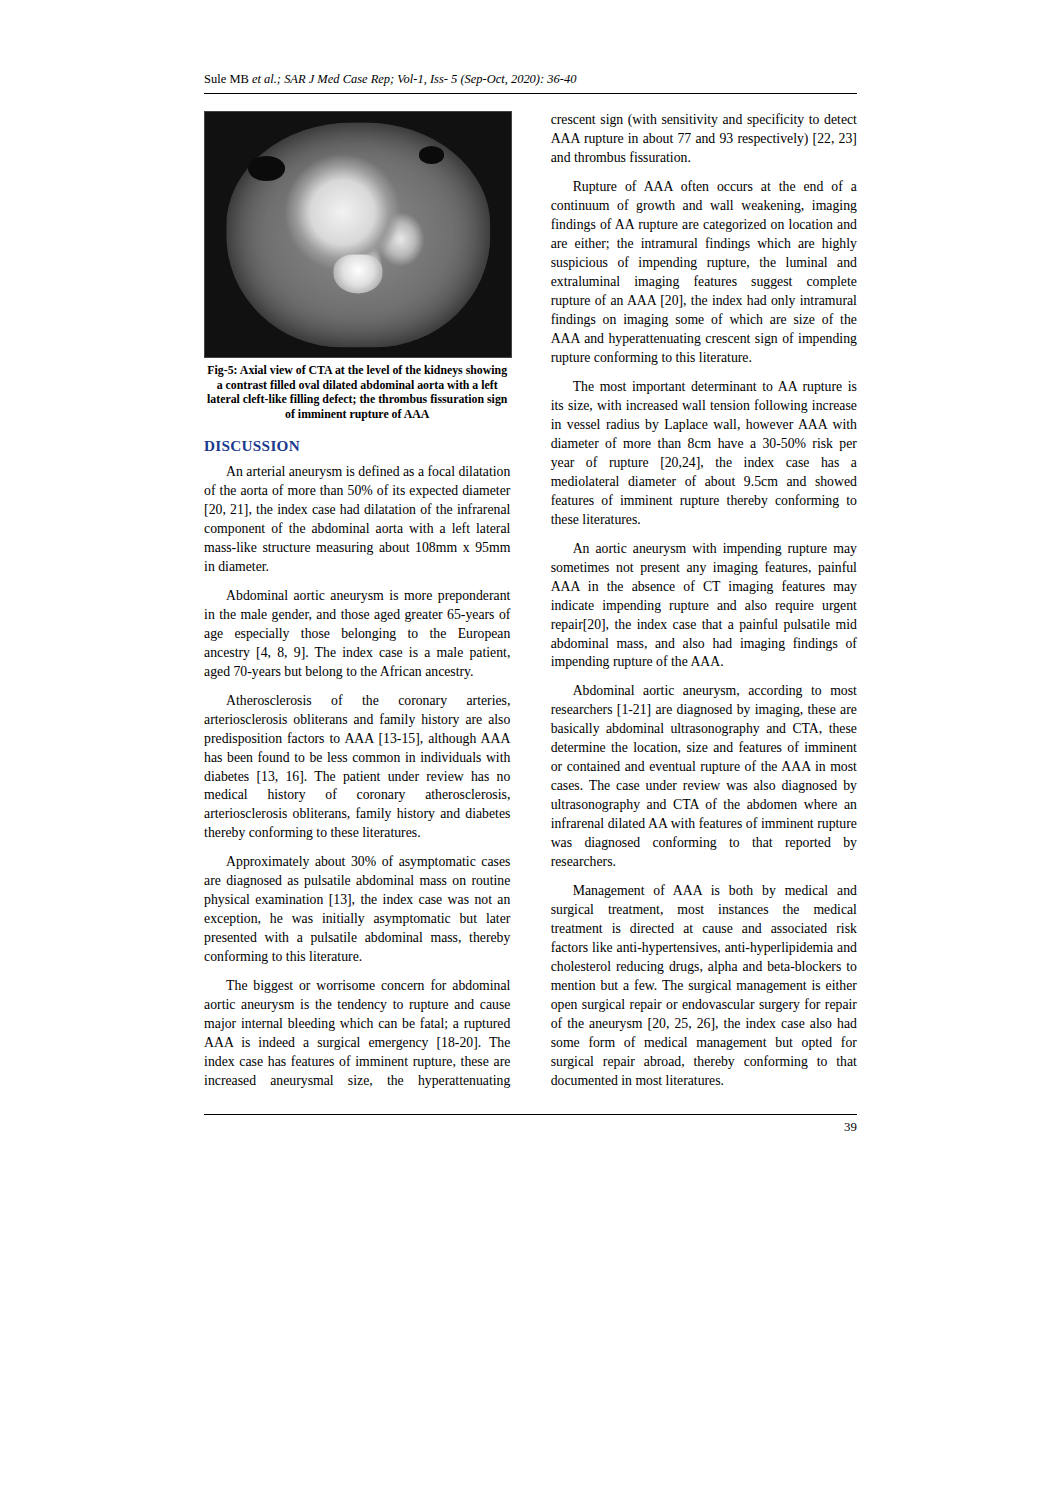Sule MB et al.; SAR J Med Case Rep; Vol-1, Iss- 5 (Sep-Oct, 2020): 36-40
Fig-5: Axial view of CTA at the level of the kidneys showing a contrast filled oval dilated abdominal aorta with a left lateral cleft-like filling defect; the thrombus fissuration sign of imminent rupture of AAA
DISCUSSION
An arterial aneurysm is defined as a focal dilatation of the aorta of more than 50% of its expected diameter [20, 21], the index case had dilatation of the infrarenal component of the abdominal aorta with a left lateral mass-like structure measuring about 108mm x 95mm in diameter.
Abdominal aortic aneurysm is more preponderant in the male gender, and those aged greater 65-years of age especially those belonging to the European ancestry [4, 8, 9]. The index case is a male patient, aged 70-years but belong to the African ancestry.
Atherosclerosis of the coronary arteries, arteriosclerosis obliterans and family history are also predisposition factors to AAA [13-15], although AAA has been found to be less common in individuals with diabetes [13, 16]. The patient under review has no medical history of coronary atherosclerosis, arteriosclerosis obliterans, family history and diabetes thereby conforming to these literatures.
Approximately about 30% of asymptomatic cases are diagnosed as pulsatile abdominal mass on routine physical examination [13], the index case was not an exception, he was initially asymptomatic but later presented with a pulsatile abdominal mass, thereby conforming to this literature.
The biggest or worrisome concern for abdominal aortic aneurysm is the tendency to rupture and cause major internal bleeding which can be fatal; a ruptured AAA is indeed a surgical emergency [18-20]. The index case has features of imminent rupture, these are increased aneurysmal size, the hyperattenuating crescent sign (with sensitivity and specificity to detect AAA rupture in about 77 and 93 respectively) [22, 23] and thrombus fissuration.
Rupture of AAA often occurs at the end of a continuum of growth and wall weakening, imaging findings of AA rupture are categorized on location and are either; the intramural findings which are highly suspicious of impending rupture, the luminal and extraluminal imaging features suggest complete rupture of an AAA [20], the index had only intramural findings on imaging some of which are size of the AAA and hyperattenuating crescent sign of impending rupture conforming to this literature.
The most important determinant to AA rupture is its size, with increased wall tension following increase in vessel radius by Laplace wall, however AAA with diameter of more than 8cm have a 30-50% risk per year of rupture [20,24], the index case has a mediolateral diameter of about 9.5cm and showed features of imminent rupture thereby conforming to these literatures.
An aortic aneurysm with impending rupture may sometimes not present any imaging features, painful AAA in the absence of CT imaging features may indicate impending rupture and also require urgent repair[20], the index case that a painful pulsatile mid abdominal mass, and also had imaging findings of impending rupture of the AAA.
Abdominal aortic aneurysm, according to most researchers [1-21] are diagnosed by imaging, these are basically abdominal ultrasonography and CTA, these determine the location, size and features of imminent or contained and eventual rupture of the AAA in most cases. The case under review was also diagnosed by ultrasonography and CTA of the abdomen where an infrarenal dilated AA with features of imminent rupture was diagnosed conforming to that reported by researchers.
Management of AAA is both by medical and surgical treatment, most instances the medical treatment is directed at cause and associated risk factors like anti-hypertensives, anti-hyperlipidemia and cholesterol reducing drugs, alpha and beta-blockers to mention but a few. The surgical management is either open surgical repair or endovascular surgery for repair of the aneurysm [20, 25, 26], the index case also had some form of medical management but opted for surgical repair abroad, thereby conforming to that documented in most literatures.
39